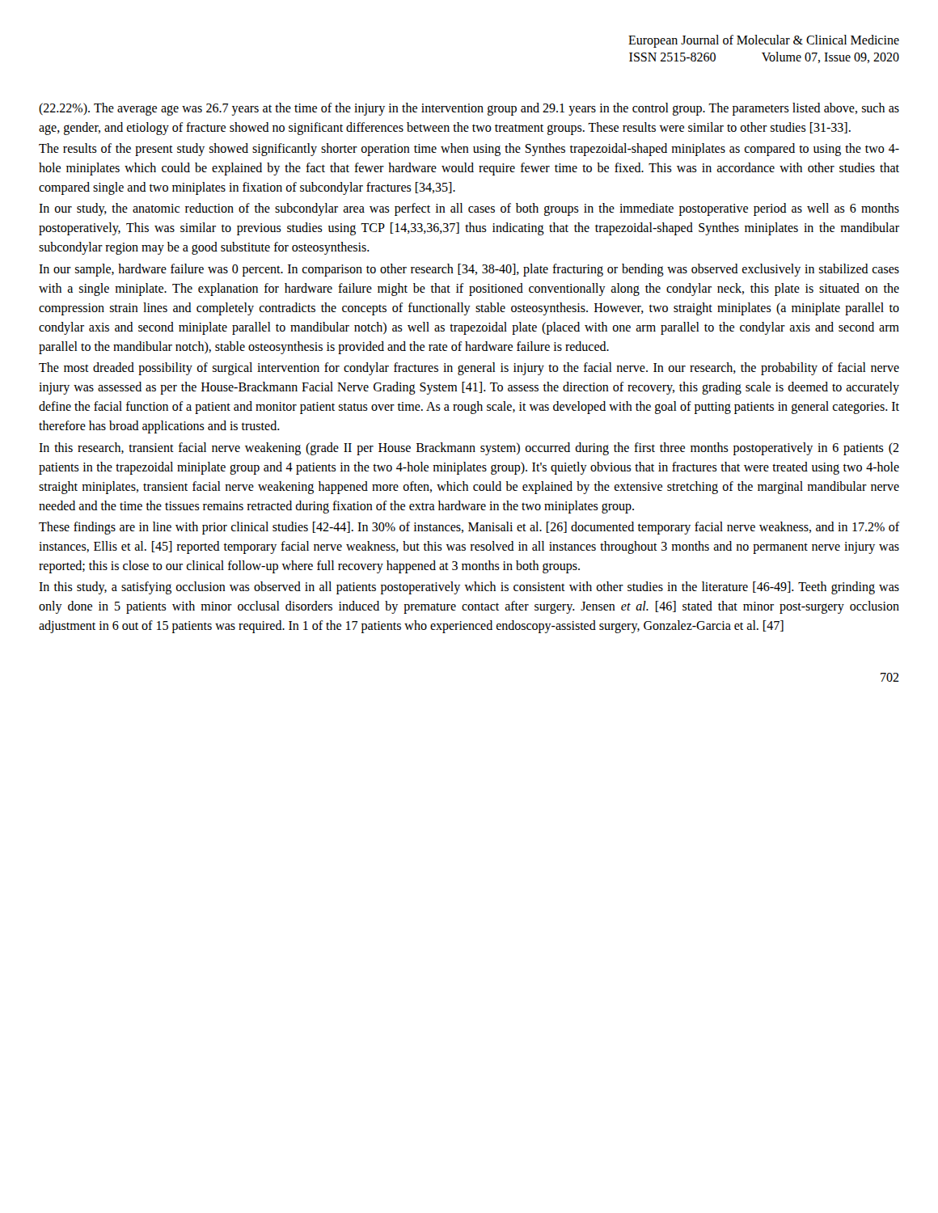European Journal of Molecular & Clinical Medicine ISSN 2515-8260 Volume 07, Issue 09, 2020
(22.22%). The average age was 26.7 years at the time of the injury in the intervention group and 29.1 years in the control group. The parameters listed above, such as age, gender, and etiology of fracture showed no significant differences between the two treatment groups. These results were similar to other studies [31-33].
The results of the present study showed significantly shorter operation time when using the Synthes trapezoidal-shaped miniplates as compared to using the two 4-hole miniplates which could be explained by the fact that fewer hardware would require fewer time to be fixed. This was in accordance with other studies that compared single and two miniplates in fixation of subcondylar fractures [34,35].
In our study, the anatomic reduction of the subcondylar area was perfect in all cases of both groups in the immediate postoperative period as well as 6 months postoperatively, This was similar to previous studies using TCP [14,33,36,37] thus indicating that the trapezoidal-shaped Synthes miniplates in the mandibular subcondylar region may be a good substitute for osteosynthesis.
In our sample, hardware failure was 0 percent. In comparison to other research [34, 38-40], plate fracturing or bending was observed exclusively in stabilized cases with a single miniplate. The explanation for hardware failure might be that if positioned conventionally along the condylar neck, this plate is situated on the compression strain lines and completely contradicts the concepts of functionally stable osteosynthesis. However, two straight miniplates (a miniplate parallel to condylar axis and second miniplate parallel to mandibular notch) as well as trapezoidal plate (placed with one arm parallel to the condylar axis and second arm parallel to the mandibular notch), stable osteosynthesis is provided and the rate of hardware failure is reduced.
The most dreaded possibility of surgical intervention for condylar fractures in general is injury to the facial nerve. In our research, the probability of facial nerve injury was assessed as per the House-Brackmann Facial Nerve Grading System [41]. To assess the direction of recovery, this grading scale is deemed to accurately define the facial function of a patient and monitor patient status over time. As a rough scale, it was developed with the goal of putting patients in general categories. It therefore has broad applications and is trusted.
In this research, transient facial nerve weakening (grade II per House Brackmann system) occurred during the first three months postoperatively in 6 patients (2 patients in the trapezoidal miniplate group and 4 patients in the two 4-hole miniplates group). It's quietly obvious that in fractures that were treated using two 4-hole straight miniplates, transient facial nerve weakening happened more often, which could be explained by the extensive stretching of the marginal mandibular nerve needed and the time the tissues remains retracted during fixation of the extra hardware in the two miniplates group.
These findings are in line with prior clinical studies [42-44]. In 30% of instances, Manisali et al. [26] documented temporary facial nerve weakness, and in 17.2% of instances, Ellis et al. [45] reported temporary facial nerve weakness, but this was resolved in all instances throughout 3 months and no permanent nerve injury was reported; this is close to our clinical follow-up where full recovery happened at 3 months in both groups.
In this study, a satisfying occlusion was observed in all patients postoperatively which is consistent with other studies in the literature [46-49]. Teeth grinding was only done in 5 patients with minor occlusal disorders induced by premature contact after surgery. Jensen et al. [46] stated that minor post-surgery occlusion adjustment in 6 out of 15 patients was required. In 1 of the 17 patients who experienced endoscopy-assisted surgery, Gonzalez-Garcia et al. [47]
702